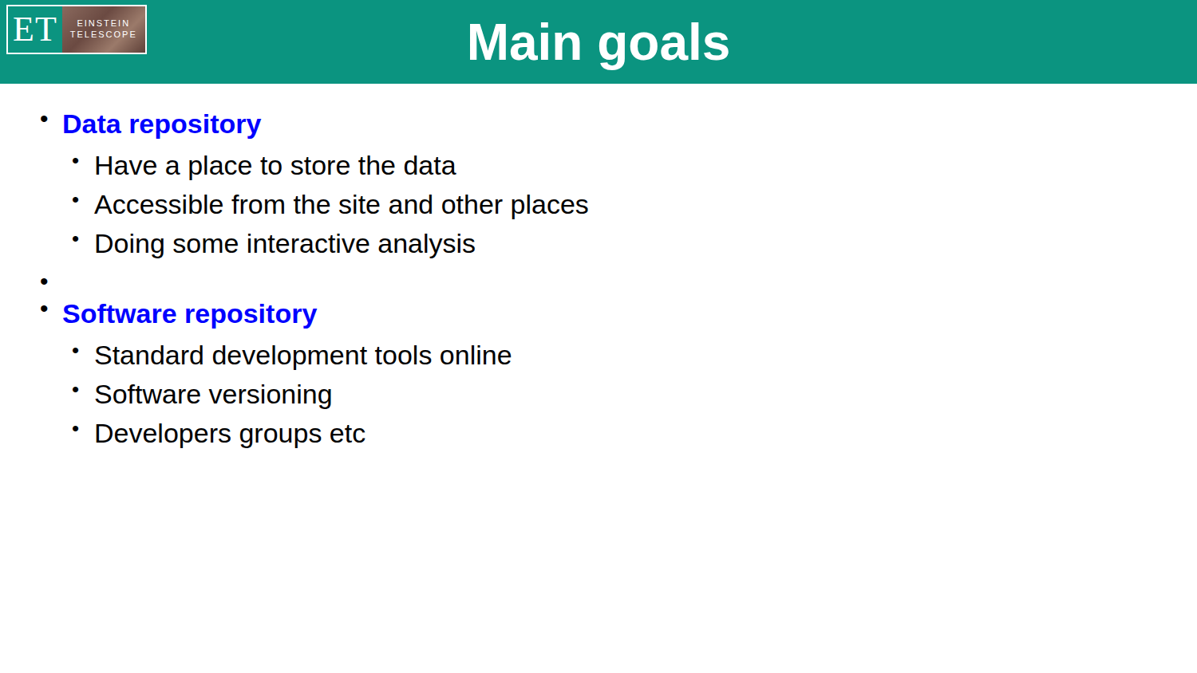ET
EINSTEIN TELESCOPE
Main goals
Data repository
Have a place to store the data
Accessible from the site and other places
Doing some interactive analysis
Software repository
Standard development tools online
Software versioning
Developers groups etc